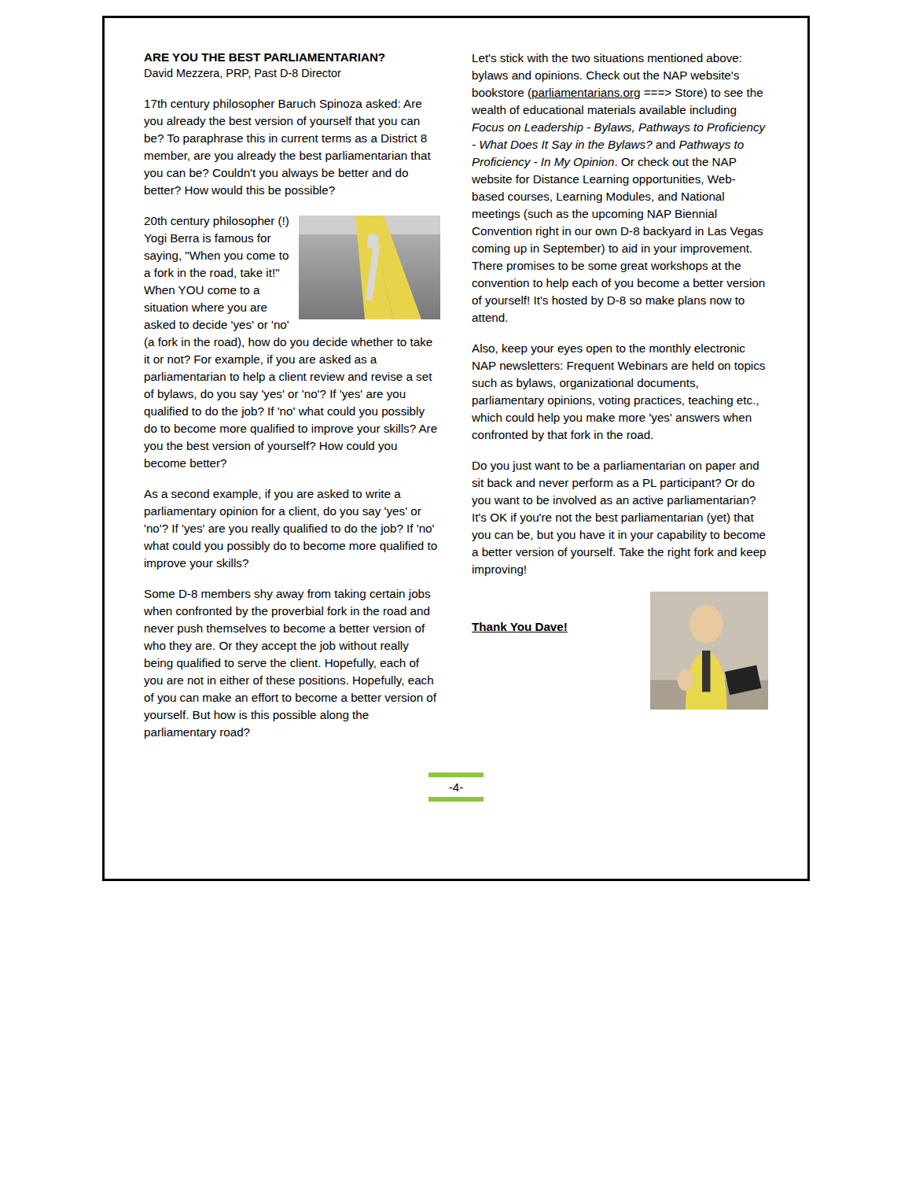Are You the Best Parliamentarian?
David Mezzera, PRP, Past D-8 Director
17th century philosopher Baruch Spinoza asked: Are you already the best version of yourself that you can be? To paraphrase this in current terms as a District 8 member, are you already the best parliamentarian that you can be? Couldn't you always be better and do better? How would this be possible?
20th century philosopher (!) Yogi Berra is famous for saying, "When you come to a fork in the road, take it!" When YOU come to a situation where you are asked to decide 'yes' or 'no' (a fork in the road), how do you decide whether to take it or not? For example, if you are asked as a parliamentarian to help a client review and revise a set of bylaws, do you say 'yes' or 'no'? If 'yes' are you qualified to do the job? If 'no' what could you possibly do to become more qualified to improve your skills? Are you the best version of yourself? How could you become better?
As a second example, if you are asked to write a parliamentary opinion for a client, do you say 'yes' or 'no'? If 'yes' are you really qualified to do the job? If 'no' what could you possibly do to become more qualified to improve your skills?
Some D-8 members shy away from taking certain jobs when confronted by the proverbial fork in the road and never push themselves to become a better version of who they are. Or they accept the job without really being qualified to serve the client. Hopefully, each of you are not in either of these positions. Hopefully, each of you can make an effort to become a better version of yourself. But how is this possible along the parliamentary road?
Let's stick with the two situations mentioned above: bylaws and opinions. Check out the NAP website's bookstore (parliamentarians.org ===> Store) to see the wealth of educational materials available including Focus on Leadership - Bylaws, Pathways to Proficiency - What Does It Say in the Bylaws? and Pathways to Proficiency - In My Opinion. Or check out the NAP website for Distance Learning opportunities, Web-based courses, Learning Modules, and National meetings (such as the upcoming NAP Biennial Convention right in our own D-8 backyard in Las Vegas coming up in September) to aid in your improvement. There promises to be some great workshops at the convention to help each of you become a better version of yourself! It's hosted by D-8 so make plans now to attend.
Also, keep your eyes open to the monthly electronic NAP newsletters: Frequent Webinars are held on topics such as bylaws, organizational documents, parliamentary opinions, voting practices, teaching etc., which could help you make more 'yes' answers when confronted by that fork in the road.
Do you just want to be a parliamentarian on paper and sit back and never perform as a PL participant? Or do you want to be involved as an active parliamentarian? It's OK if you're not the best parliamentarian (yet) that you can be, but you have it in your capability to become a better version of yourself. Take the right fork and keep improving!
Thank You Dave!
-4-